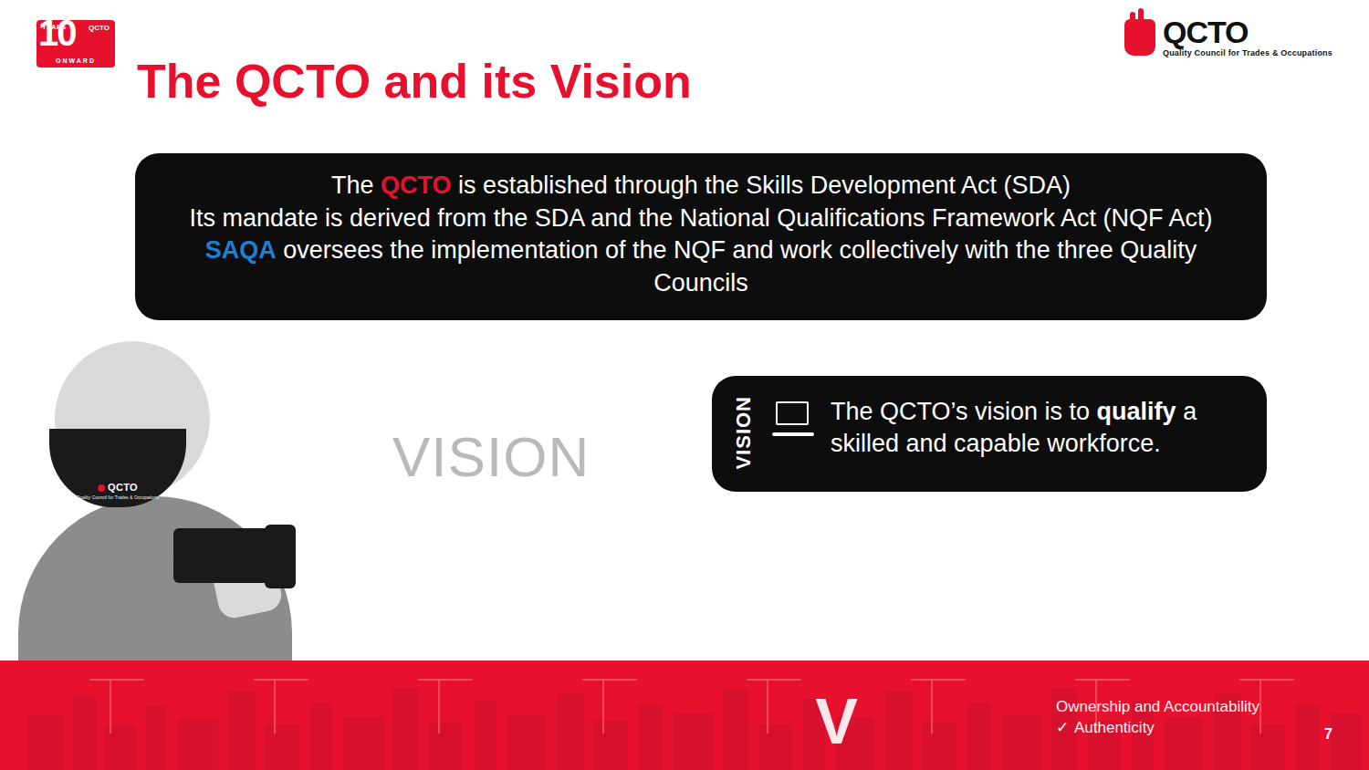10 YEARS QCTO ONWARD
QCTO
Quality Council for Trades & Occupations
The QCTO and its Vision
The QCTO is established through the Skills Development Act (SDA)
Its mandate is derived from the SDA and the National Qualifications Framework Act (NQF Act)
SAQA oversees the implementation of the NQF and work collectively with the three Quality Councils
VISION
VISION
The QCTO’s vision is to qualify a skilled and capable workforce.
QCTO
Quality Council for Trades & Occupations
V
Ownership and Accountability
✓Authenticity
7